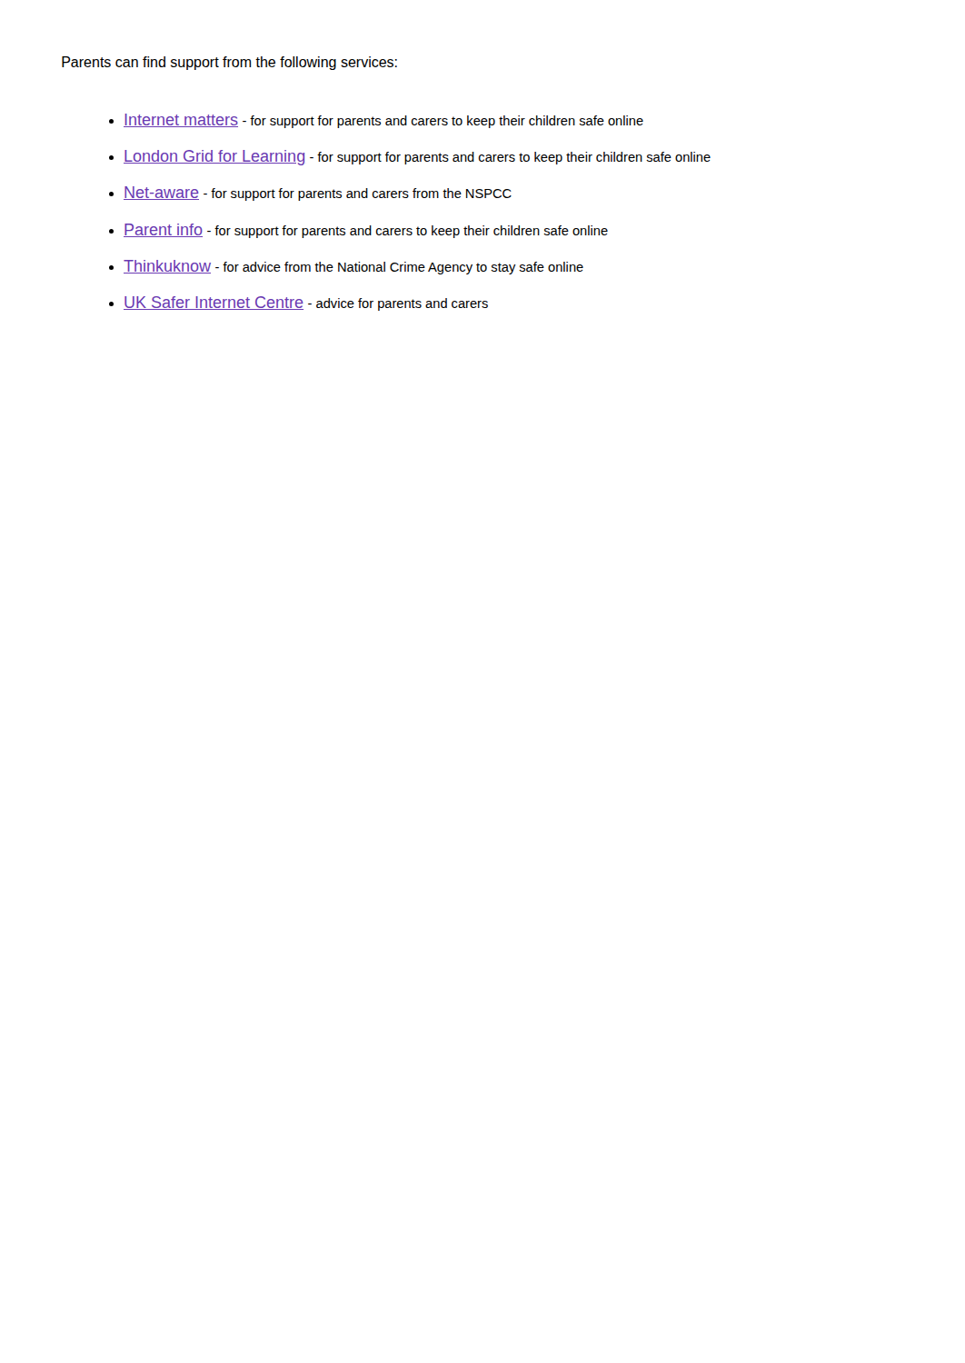Parents can find support from the following services:
Internet matters - for support for parents and carers to keep their children safe online
London Grid for Learning - for support for parents and carers to keep their children safe online
Net-aware - for support for parents and carers from the NSPCC
Parent info - for support for parents and carers to keep their children safe online
Thinkuknow - for advice from the National Crime Agency to stay safe online
UK Safer Internet Centre - advice for parents and carers